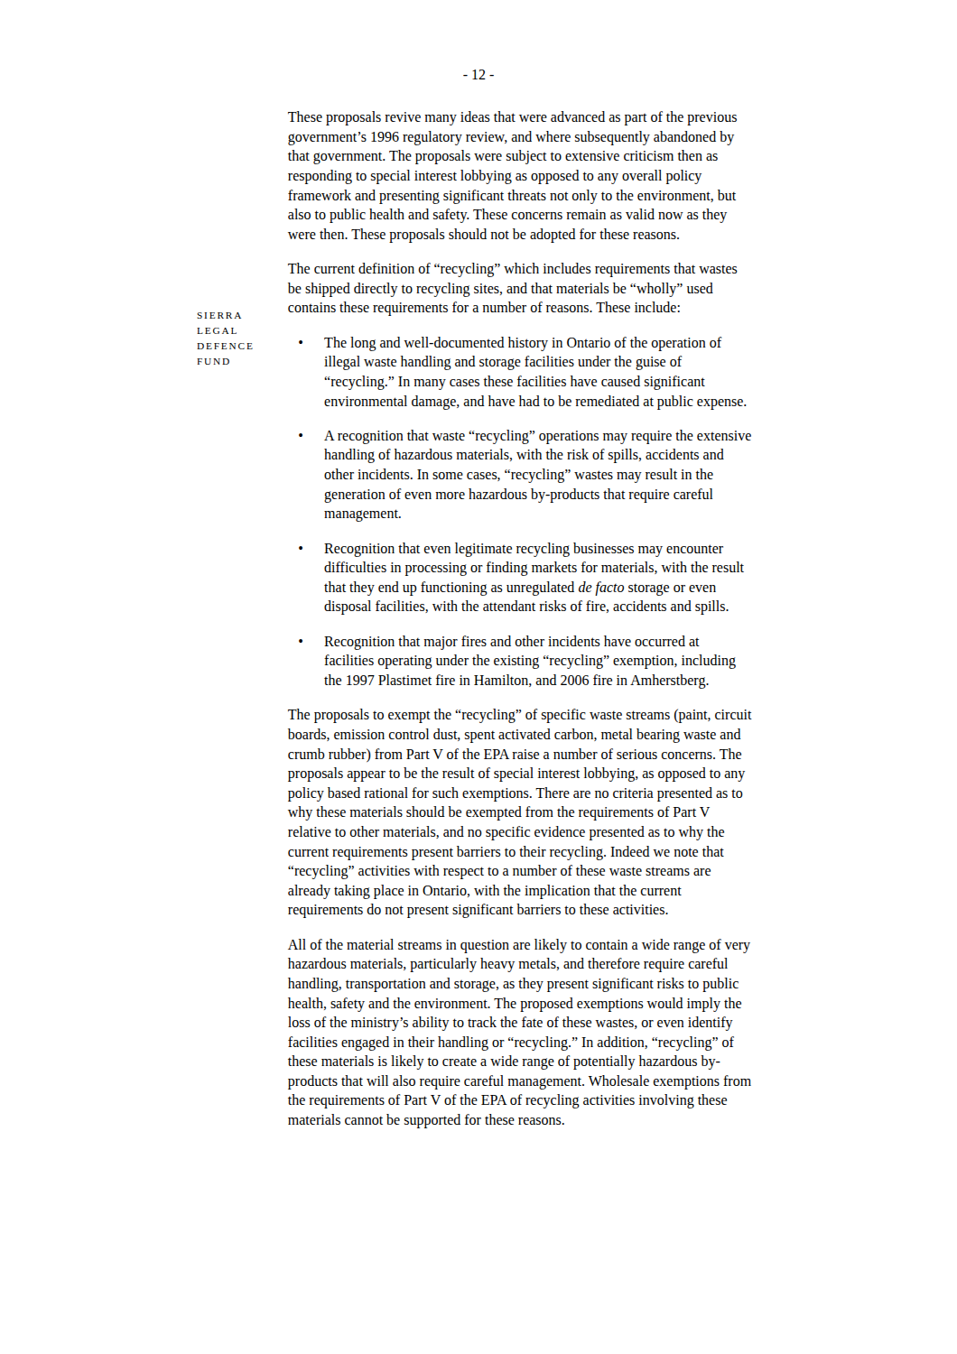- 12 -
Sierra
Legal
Defence
Fund
These proposals revive many ideas that were advanced as part of the previous government’s 1996 regulatory review, and where subsequently abandoned by that government. The proposals were subject to extensive criticism then as responding to special interest lobbying as opposed to any overall policy framework and presenting significant threats not only to the environment, but also to public health and safety. These concerns remain as valid now as they were then. These proposals should not be adopted for these reasons.
The current definition of “recycling” which includes requirements that wastes be shipped directly to recycling sites, and that materials be “wholly” used contains these requirements for a number of reasons. These include:
The long and well-documented history in Ontario of the operation of illegal waste handling and storage facilities under the guise of “recycling.” In many cases these facilities have caused significant environmental damage, and have had to be remediated at public expense.
A recognition that waste “recycling” operations may require the extensive handling of hazardous materials, with the risk of spills, accidents and other incidents. In some cases, “recycling” wastes may result in the generation of even more hazardous by-products that require careful management.
Recognition that even legitimate recycling businesses may encounter difficulties in processing or finding markets for materials, with the result that they end up functioning as unregulated de facto storage or even disposal facilities, with the attendant risks of fire, accidents and spills.
Recognition that major fires and other incidents have occurred at facilities operating under the existing “recycling” exemption, including the 1997 Plastimet fire in Hamilton, and 2006 fire in Amherstberg.
The proposals to exempt the “recycling” of specific waste streams (paint, circuit boards, emission control dust, spent activated carbon, metal bearing waste and crumb rubber) from Part V of the EPA raise a number of serious concerns. The proposals appear to be the result of special interest lobbying, as opposed to any policy based rational for such exemptions. There are no criteria presented as to why these materials should be exempted from the requirements of Part V relative to other materials, and no specific evidence presented as to why the current requirements present barriers to their recycling. Indeed we note that “recycling” activities with respect to a number of these waste streams are already taking place in Ontario, with the implication that the current requirements do not present significant barriers to these activities.
All of the material streams in question are likely to contain a wide range of very hazardous materials, particularly heavy metals, and therefore require careful handling, transportation and storage, as they present significant risks to public health, safety and the environment. The proposed exemptions would imply the loss of the ministry’s ability to track the fate of these wastes, or even identify facilities engaged in their handling or “recycling.” In addition, “recycling” of these materials is likely to create a wide range of potentially hazardous by-products that will also require careful management. Wholesale exemptions from the requirements of Part V of the EPA of recycling activities involving these materials cannot be supported for these reasons.